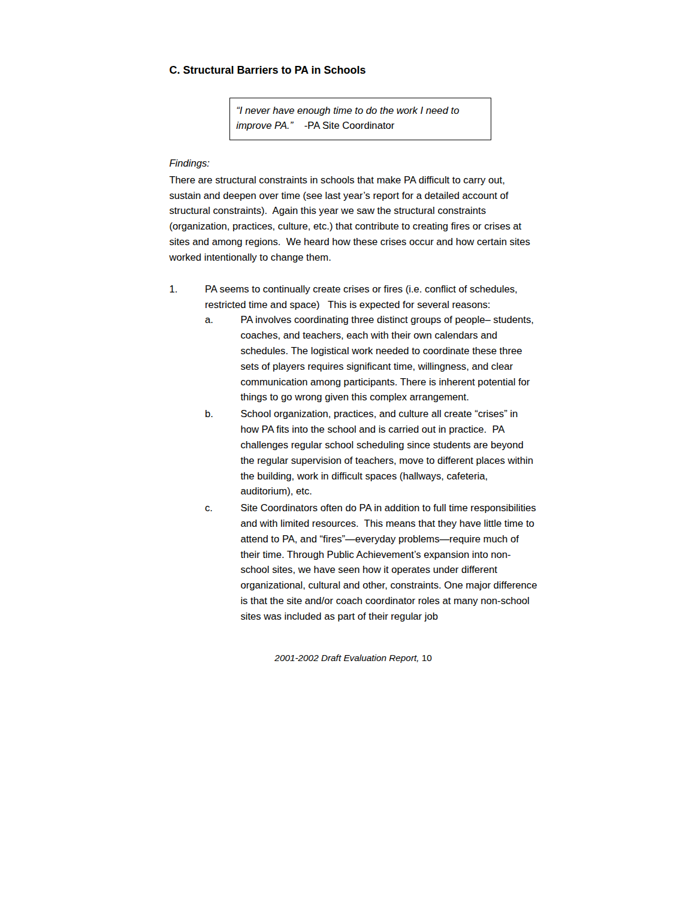C. Structural Barriers to PA in Schools
“I never have enough time to do the work I need to improve PA.” -PA Site Coordinator
Findings:
There are structural constraints in schools that make PA difficult to carry out, sustain and deepen over time (see last year’s report for a detailed account of structural constraints). Again this year we saw the structural constraints (organization, practices, culture, etc.) that contribute to creating fires or crises at sites and among regions. We heard how these crises occur and how certain sites worked intentionally to change them.
| 1. | PA seems to continually create crises or fires (i.e. conflict of schedules, restricted time and space) This is expected for several reasons: / a. / PA involves coordinating three distinct groups of people– students, coaches, and teachers, each with their own calendars and schedules. The logistical work needed to coordinate these three sets of players requires significant time, willingness, and clear communication among participants. There is inherent potential for things to go wrong given this complex arrangement. / / b. / School organization, practices, and culture all create “crises” in how PA fits into the school and is carried out in practice. PA challenges regular school scheduling since students are beyond the regular supervision of teachers, move to different places within the building, work in difficult spaces (hallways, cafeteria, auditorium), etc. / / c. / Site Coordinators often do PA in addition to full time responsibilities and with limited resources. This means that they have little time to attend to PA, and “fires”—everyday problems—require much of their time. Through Public Achievement’s expansion into non-school sites, we have seen how it operates under different organizational, cultural and other, constraints. One major difference is that the site and/or coach coordinator roles at many non-school sites was included as part of their regular job / |
2001-2002 Draft Evaluation Report, 10